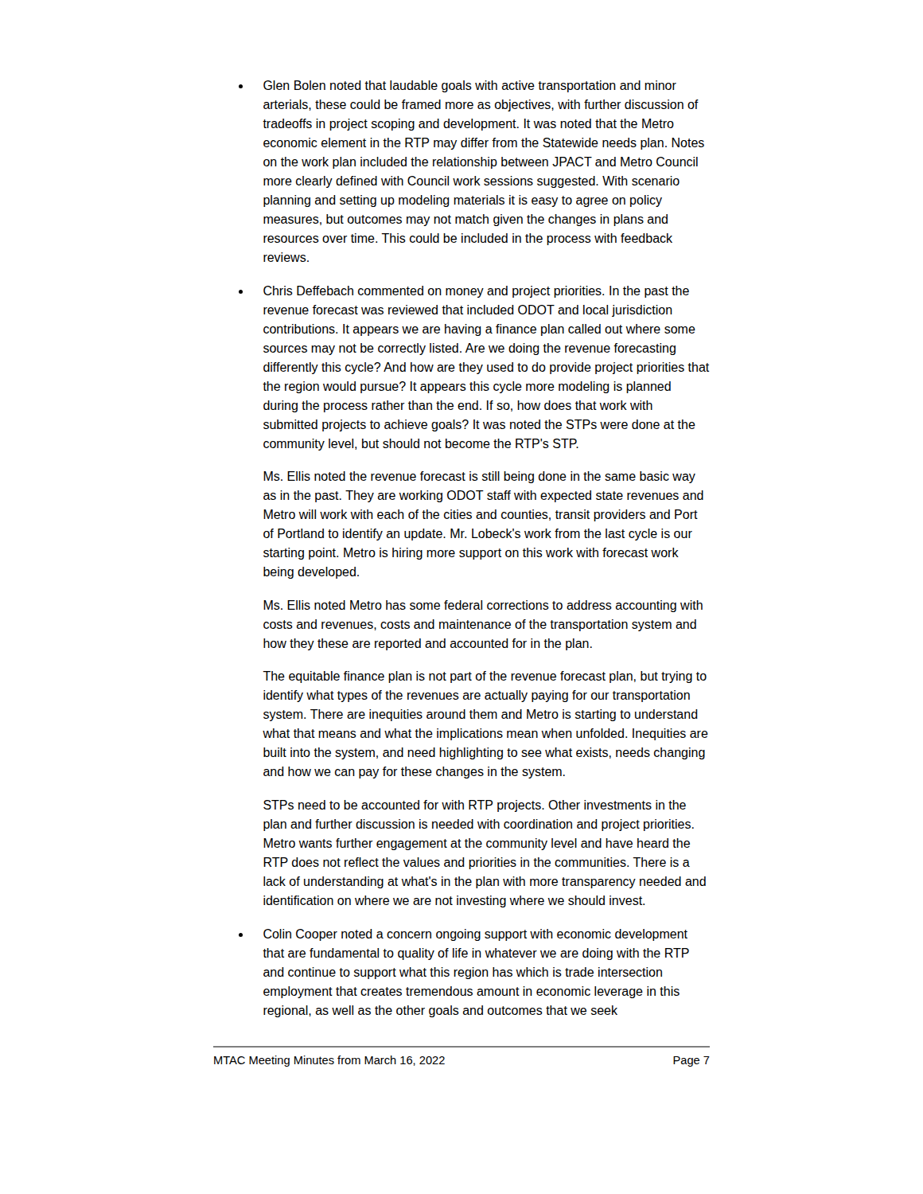Glen Bolen noted that laudable goals with active transportation and minor arterials, these could be framed more as objectives, with further discussion of tradeoffs in project scoping and development. It was noted that the Metro economic element in the RTP may differ from the Statewide needs plan. Notes on the work plan included the relationship between JPACT and Metro Council more clearly defined with Council work sessions suggested. With scenario planning and setting up modeling materials it is easy to agree on policy measures, but outcomes may not match given the changes in plans and resources over time. This could be included in the process with feedback reviews.
Chris Deffebach commented on money and project priorities. In the past the revenue forecast was reviewed that included ODOT and local jurisdiction contributions. It appears we are having a finance plan called out where some sources may not be correctly listed. Are we doing the revenue forecasting differently this cycle? And how are they used to do provide project priorities that the region would pursue? It appears this cycle more modeling is planned during the process rather than the end. If so, how does that work with submitted projects to achieve goals? It was noted the STPs were done at the community level, but should not become the RTP's STP.
Ms. Ellis noted the revenue forecast is still being done in the same basic way as in the past. They are working ODOT staff with expected state revenues and Metro will work with each of the cities and counties, transit providers and Port of Portland to identify an update. Mr. Lobeck's work from the last cycle is our starting point. Metro is hiring more support on this work with forecast work being developed.
Ms. Ellis noted Metro has some federal corrections to address accounting with costs and revenues, costs and maintenance of the transportation system and how they these are reported and accounted for in the plan.
The equitable finance plan is not part of the revenue forecast plan, but trying to identify what types of the revenues are actually paying for our transportation system. There are inequities around them and Metro is starting to understand what that means and what the implications mean when unfolded. Inequities are built into the system, and need highlighting to see what exists, needs changing and how we can pay for these changes in the system.
STPs need to be accounted for with RTP projects. Other investments in the plan and further discussion is needed with coordination and project priorities. Metro wants further engagement at the community level and have heard the RTP does not reflect the values and priorities in the communities. There is a lack of understanding at what's in the plan with more transparency needed and identification on where we are not investing where we should invest.
Colin Cooper noted a concern ongoing support with economic development that are fundamental to quality of life in whatever we are doing with the RTP and continue to support what this region has which is trade intersection employment that creates tremendous amount in economic leverage in this regional, as well as the other goals and outcomes that we seek
MTAC Meeting Minutes from March 16, 2022
Page 7